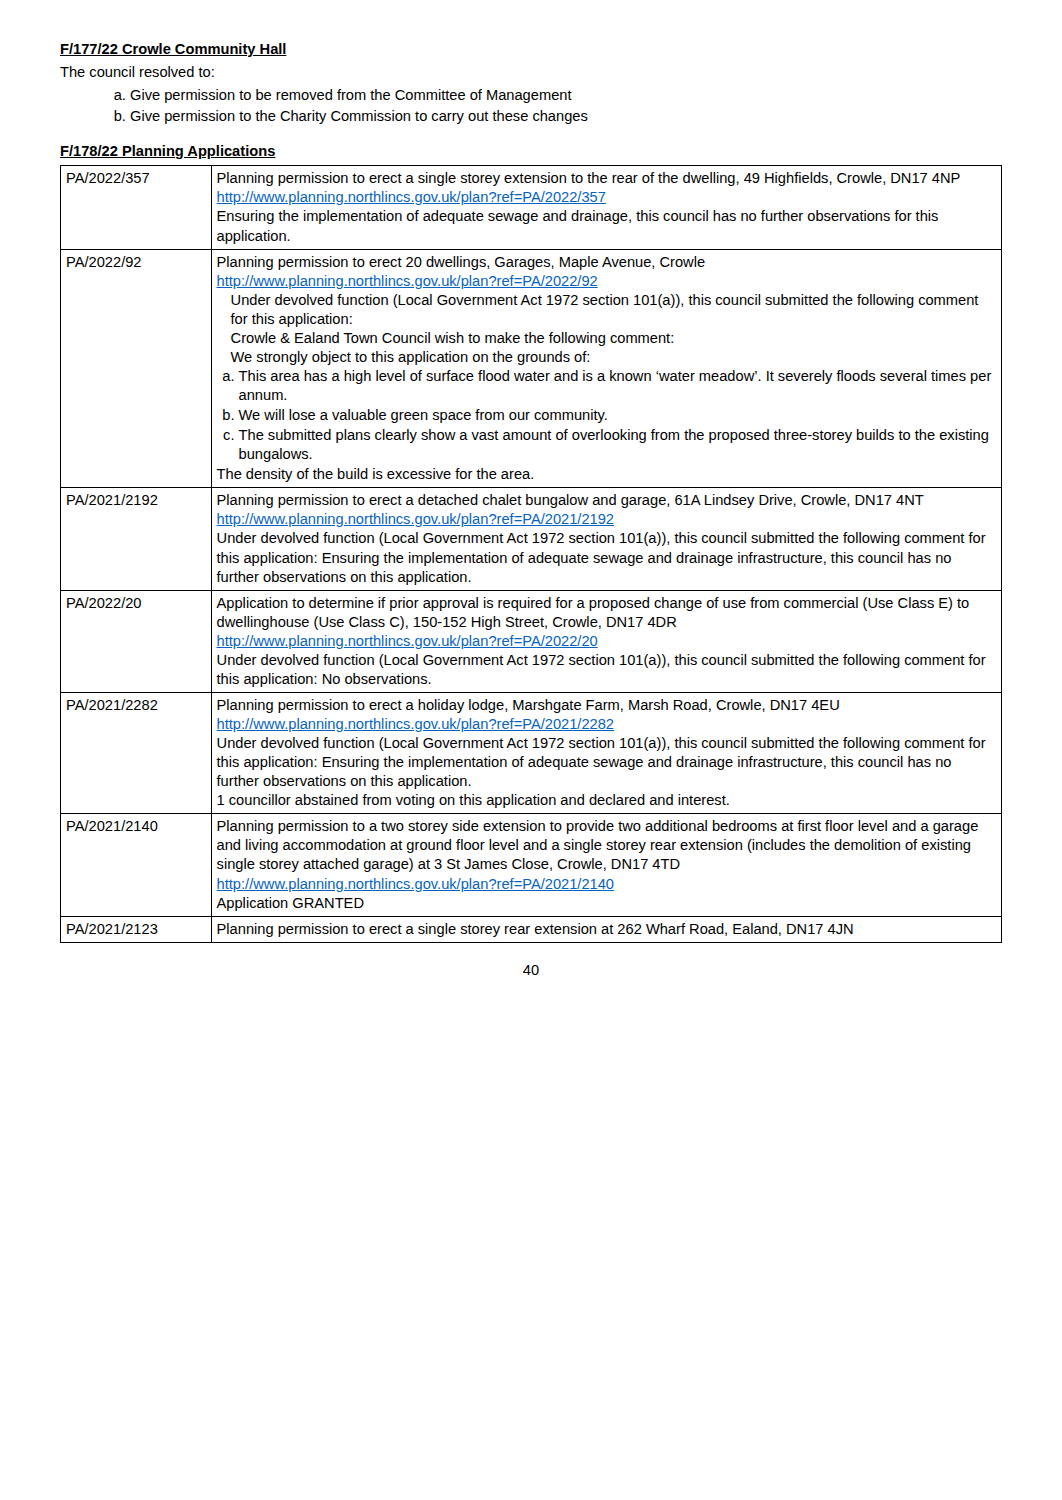F/177/22 Crowle Community Hall
The council resolved to:
Give permission to be removed from the Committee of Management
Give permission to the Charity Commission to carry out these changes
F/178/22 Planning Applications
| PA/2022/357 | Planning permission to erect a single storey extension to the rear of the dwelling, 49 Highfields, Crowle, DN17 4NP http://www.planning.northlincs.gov.uk/plan?ref=PA/2022/357 Ensuring the implementation of adequate sewage and drainage, this council has no further observations for this application. |
| PA/2022/92 | Planning permission to erect 20 dwellings, Garages, Maple Avenue, Crowle http://www.planning.northlincs.gov.uk/plan?ref=PA/2022/92 Under devolved function (Local Government Act 1972 section 101(a)), this council submitted the following comment for this application: Crowle & Ealand Town Council wish to make the following comment: We strongly object to this application on the grounds of: This area has a high level of surface flood water and is a known ‘water meadow’. It severely floods several times per annum. We will lose a valuable green space from our community. The submitted plans clearly show a vast amount of overlooking from the proposed three-storey builds to the existing bungalows. The density of the build is excessive for the area. |
| PA/2021/2192 | Planning permission to erect a detached chalet bungalow and garage, 61A Lindsey Drive, Crowle, DN17 4NT http://www.planning.northlincs.gov.uk/plan?ref=PA/2021/2192 Under devolved function (Local Government Act 1972 section 101(a)), this council submitted the following comment for this application: Ensuring the implementation of adequate sewage and drainage infrastructure, this council has no further observations on this application. |
| PA/2022/20 | Application to determine if prior approval is required for a proposed change of use from commercial (Use Class E) to dwellinghouse (Use Class C), 150-152 High Street, Crowle, DN17 4DR http://www.planning.northlincs.gov.uk/plan?ref=PA/2022/20 Under devolved function (Local Government Act 1972 section 101(a)), this council submitted the following comment for this application: No observations. |
| PA/2021/2282 | Planning permission to erect a holiday lodge, Marshgate Farm, Marsh Road, Crowle, DN17 4EU http://www.planning.northlincs.gov.uk/plan?ref=PA/2021/2282 Under devolved function (Local Government Act 1972 section 101(a)), this council submitted the following comment for this application: Ensuring the implementation of adequate sewage and drainage infrastructure, this council has no further observations on this application. 1 councillor abstained from voting on this application and declared and interest. |
| PA/2021/2140 | Planning permission to a two storey side extension to provide two additional bedrooms at first floor level and a garage and living accommodation at ground floor level and a single storey rear extension (includes the demolition of existing single storey attached garage) at 3 St James Close, Crowle, DN17 4TD http://www.planning.northlincs.gov.uk/plan?ref=PA/2021/2140 Application GRANTED |
| PA/2021/2123 | Planning permission to erect a single storey rear extension at 262 Wharf Road, Ealand, DN17 4JN |
40